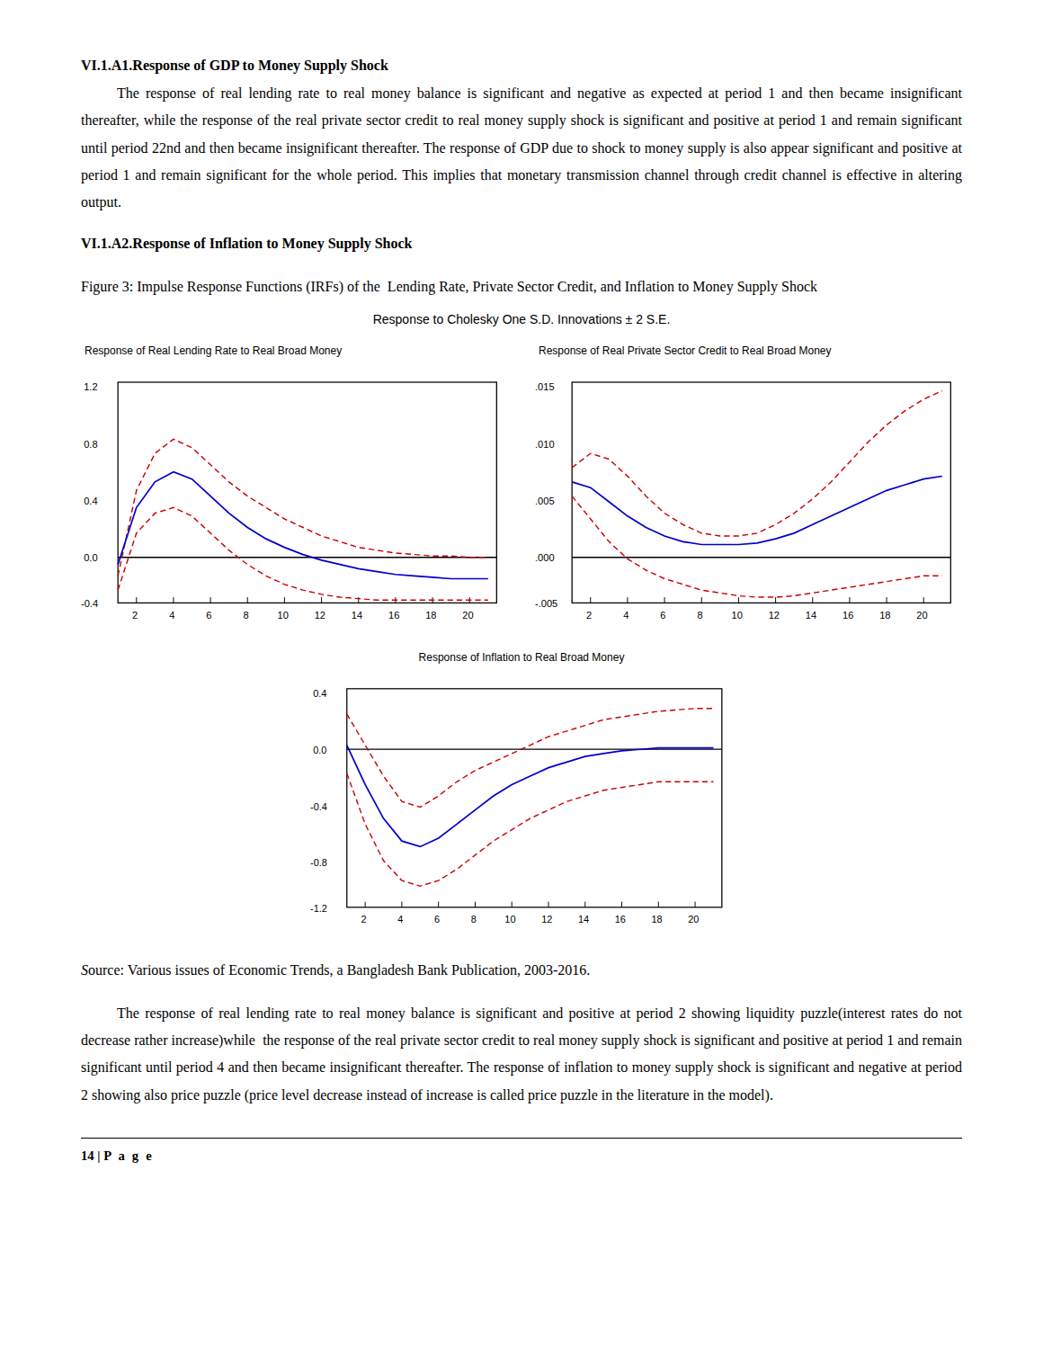VI.1.A1.Response of GDP to Money Supply Shock
The response of real lending rate to real money balance is significant and negative as expected at period 1 and then became insignificant thereafter, while the response of the real private sector credit to real money supply shock is significant and positive at period 1 and remain significant until period 22nd and then became insignificant thereafter. The response of GDP due to shock to money supply is also appear significant and positive at period 1 and remain significant for the whole period. This implies that monetary transmission channel through credit channel is effective in altering output.
VI.1.A2.Response of Inflation to Money Supply Shock
Figure 3: Impulse Response Functions (IRFs) of the Lending Rate, Private Sector Credit, and Inflation to Money Supply Shock
Response to Cholesky One S.D. Innovations ± 2 S.E.
Response of Real Lending Rate to Real Broad Money
1.2 0.8 0.4 0.0 -0.4 2 4 6 8 10 12 14 16 18 20
Response of Real Private Sector Credit to Real Broad Money
.015 .010 .005 .000 -.005 2 4 6 8 10 12 14 16 18 20
Response of Inflation to Real Broad Money
0.4 0.0 -0.4 -0.8 -1.2 2 4 6 8 10 12 14 16 18 20
Source: Various issues of Economic Trends, a Bangladesh Bank Publication, 2003-2016.
The response of real lending rate to real money balance is significant and positive at period 2 showing liquidity puzzle(interest rates do not decrease rather increase)while the response of the real private sector credit to real money supply shock is significant and positive at period 1 and remain significant until period 4 and then became insignificant thereafter. The response of inflation to money supply shock is significant and negative at period 2 showing also price puzzle (price level decrease instead of increase is called price puzzle in the literature in the model).
14 | P a g e